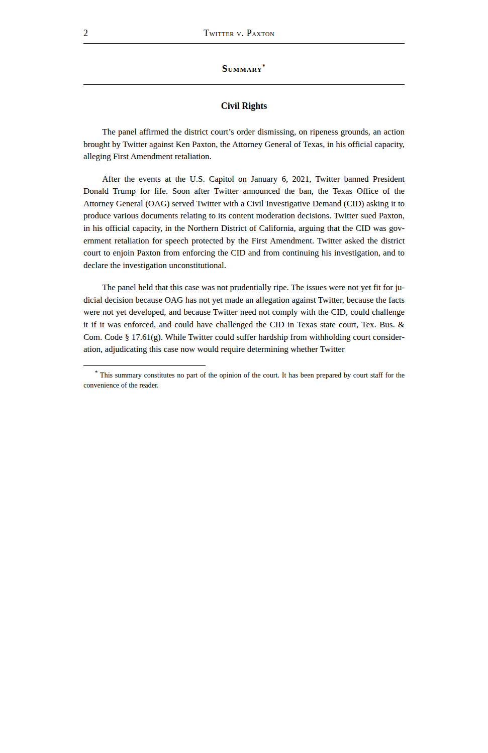2 Twitter v. Paxton
Summary*
Civil Rights
The panel affirmed the district court’s order dismissing, on ripeness grounds, an action brought by Twitter against Ken Paxton, the Attorney General of Texas, in his official capacity, alleging First Amendment retaliation.
After the events at the U.S. Capitol on January 6, 2021, Twitter banned President Donald Trump for life. Soon after Twitter announced the ban, the Texas Office of the Attorney General (OAG) served Twitter with a Civil Investigative Demand (CID) asking it to produce various documents relating to its content moderation decisions. Twitter sued Paxton, in his official capacity, in the Northern District of California, arguing that the CID was government retaliation for speech protected by the First Amendment. Twitter asked the district court to enjoin Paxton from enforcing the CID and from continuing his investigation, and to declare the investigation unconstitutional.
The panel held that this case was not prudentially ripe. The issues were not yet fit for judicial decision because OAG has not yet made an allegation against Twitter, because the facts were not yet developed, and because Twitter need not comply with the CID, could challenge it if it was enforced, and could have challenged the CID in Texas state court, Tex. Bus. & Com. Code § 17.61(g). While Twitter could suffer hardship from withholding court consideration, adjudicating this case now would require determining whether Twitter
* This summary constitutes no part of the opinion of the court. It has been prepared by court staff for the convenience of the reader.